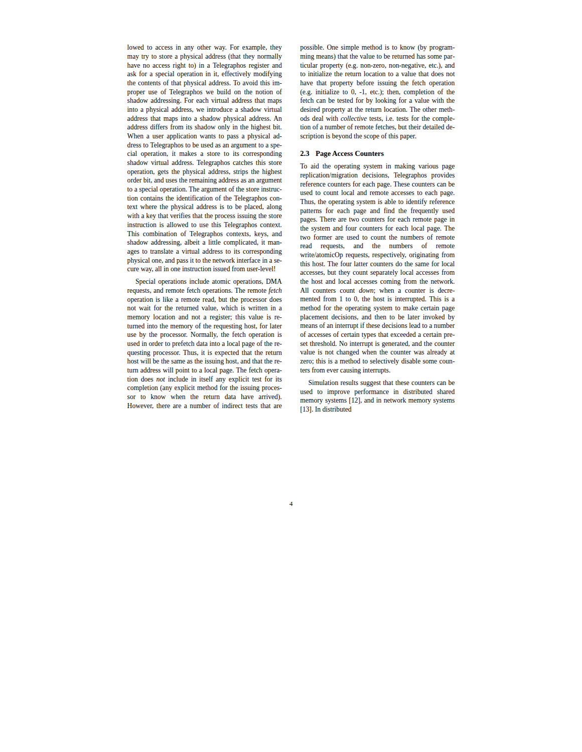lowed to access in any other way. For example, they may try to store a physical address (that they normally have no access right to) in a Telegraphos register and ask for a special operation in it, effectively modifying the contents of that physical address. To avoid this improper use of Telegraphos we build on the notion of shadow addressing. For each virtual address that maps into a physical address, we introduce a shadow virtual address that maps into a shadow physical address. An address differs from its shadow only in the highest bit. When a user application wants to pass a physical address to Telegraphos to be used as an argument to a special operation, it makes a store to its corresponding shadow virtual address. Telegraphos catches this store operation, gets the physical address, strips the highest order bit, and uses the remaining address as an argument to a special operation. The argument of the store instruction contains the identification of the Telegraphos context where the physical address is to be placed, along with a key that verifies that the process issuing the store instruction is allowed to use this Telegraphos context. This combination of Telegraphos contexts, keys, and shadow addressing, albeit a little complicated, it manages to translate a virtual address to its corresponding physical one, and pass it to the network interface in a secure way, all in one instruction issued from user-level!
Special operations include atomic operations, DMA requests, and remote fetch operations. The remote fetch operation is like a remote read, but the processor does not wait for the returned value, which is written in a memory location and not a register; this value is returned into the memory of the requesting host, for later use by the processor. Normally, the fetch operation is used in order to prefetch data into a local page of the requesting processor. Thus, it is expected that the return host will be the same as the issuing host, and that the return address will point to a local page. The fetch operation does not include in itself any explicit test for its completion (any explicit method for the issuing processor to know when the return data have arrived). However, there are a number of indirect tests that are possible. One simple method is to know (by programming means) that the value to be returned has some particular property (e.g. non-zero, non-negative, etc.), and to initialize the return location to a value that does not have that property before issuing the fetch operation (e.g. initialize to 0, -1, etc.); then, completion of the fetch can be tested for by looking for a value with the desired property at the return location. The other methods deal with collective tests, i.e. tests for the completion of a number of remote fetches, but their detailed description is beyond the scope of this paper.
2.3 Page Access Counters
To aid the operating system in making various page replication/migration decisions, Telegraphos provides reference counters for each page. These counters can be used to count local and remote accesses to each page. Thus, the operating system is able to identify reference patterns for each page and find the frequently used pages. There are two counters for each remote page in the system and four counters for each local page. The two former are used to count the numbers of remote read requests, and the numbers of remote write/atomicOp requests, respectively, originating from this host. The four latter counters do the same for local accesses, but they count separately local accesses from the host and local accesses coming from the network. All counters count down; when a counter is decremented from 1 to 0, the host is interrupted. This is a method for the operating system to make certain page placement decisions, and then to be later invoked by means of an interrupt if these decisions lead to a number of accesses of certain types that exceeded a certain preset threshold. No interrupt is generated, and the counter value is not changed when the counter was already at zero; this is a method to selectively disable some counters from ever causing interrupts.
Simulation results suggest that these counters can be used to improve performance in distributed shared memory systems [12], and in network memory systems [13]. In distributed
4